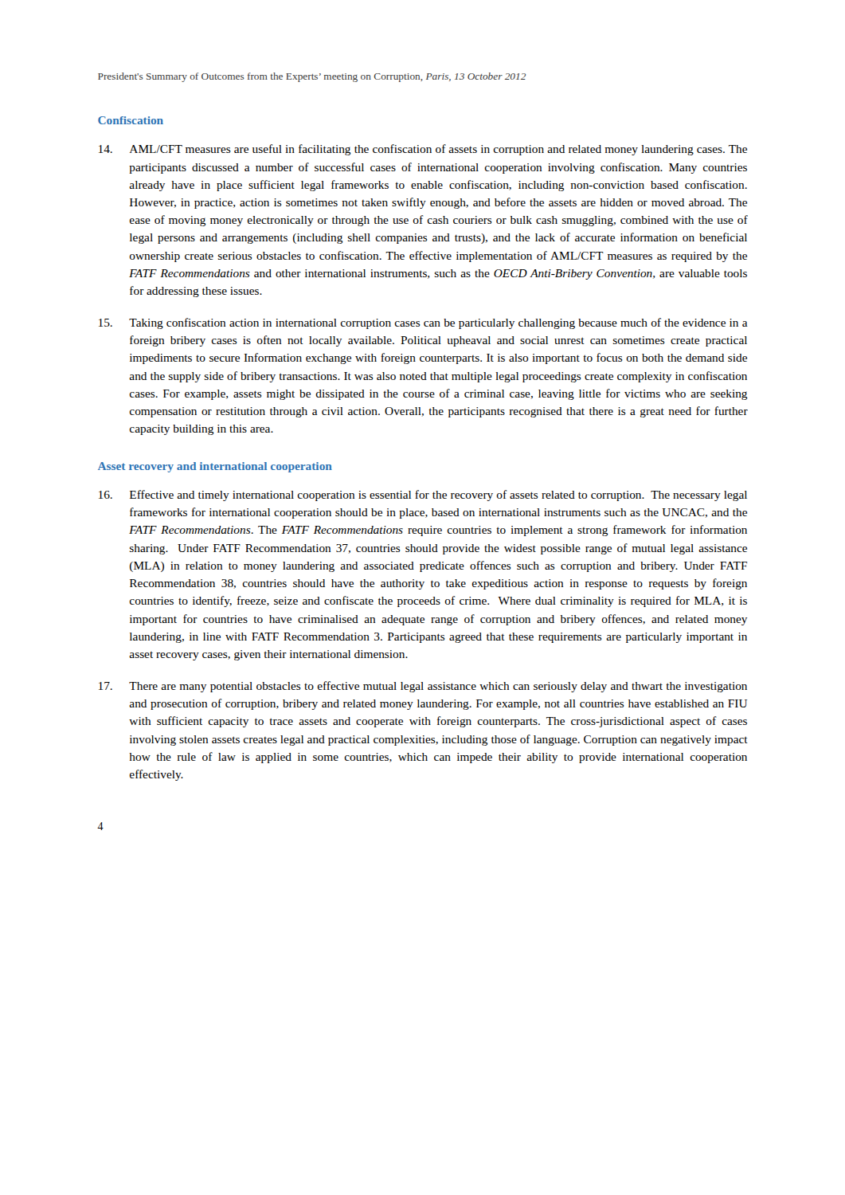President's Summary of Outcomes from the Experts’ meeting on Corruption, Paris, 13 October 2012
Confiscation
AML/CFT measures are useful in facilitating the confiscation of assets in corruption and related money laundering cases. The participants discussed a number of successful cases of international cooperation involving confiscation. Many countries already have in place sufficient legal frameworks to enable confiscation, including non-conviction based confiscation. However, in practice, action is sometimes not taken swiftly enough, and before the assets are hidden or moved abroad. The ease of moving money electronically or through the use of cash couriers or bulk cash smuggling, combined with the use of legal persons and arrangements (including shell companies and trusts), and the lack of accurate information on beneficial ownership create serious obstacles to confiscation. The effective implementation of AML/CFT measures as required by the FATF Recommendations and other international instruments, such as the OECD Anti-Bribery Convention, are valuable tools for addressing these issues.
Taking confiscation action in international corruption cases can be particularly challenging because much of the evidence in a foreign bribery cases is often not locally available. Political upheaval and social unrest can sometimes create practical impediments to secure Information exchange with foreign counterparts. It is also important to focus on both the demand side and the supply side of bribery transactions. It was also noted that multiple legal proceedings create complexity in confiscation cases. For example, assets might be dissipated in the course of a criminal case, leaving little for victims who are seeking compensation or restitution through a civil action. Overall, the participants recognised that there is a great need for further capacity building in this area.
Asset recovery and international cooperation
Effective and timely international cooperation is essential for the recovery of assets related to corruption. The necessary legal frameworks for international cooperation should be in place, based on international instruments such as the UNCAC, and the FATF Recommendations. The FATF Recommendations require countries to implement a strong framework for information sharing. Under FATF Recommendation 37, countries should provide the widest possible range of mutual legal assistance (MLA) in relation to money laundering and associated predicate offences such as corruption and bribery. Under FATF Recommendation 38, countries should have the authority to take expeditious action in response to requests by foreign countries to identify, freeze, seize and confiscate the proceeds of crime. Where dual criminality is required for MLA, it is important for countries to have criminalised an adequate range of corruption and bribery offences, and related money laundering, in line with FATF Recommendation 3. Participants agreed that these requirements are particularly important in asset recovery cases, given their international dimension.
There are many potential obstacles to effective mutual legal assistance which can seriously delay and thwart the investigation and prosecution of corruption, bribery and related money laundering. For example, not all countries have established an FIU with sufficient capacity to trace assets and cooperate with foreign counterparts. The cross-jurisdictional aspect of cases involving stolen assets creates legal and practical complexities, including those of language. Corruption can negatively impact how the rule of law is applied in some countries, which can impede their ability to provide international cooperation effectively.
4